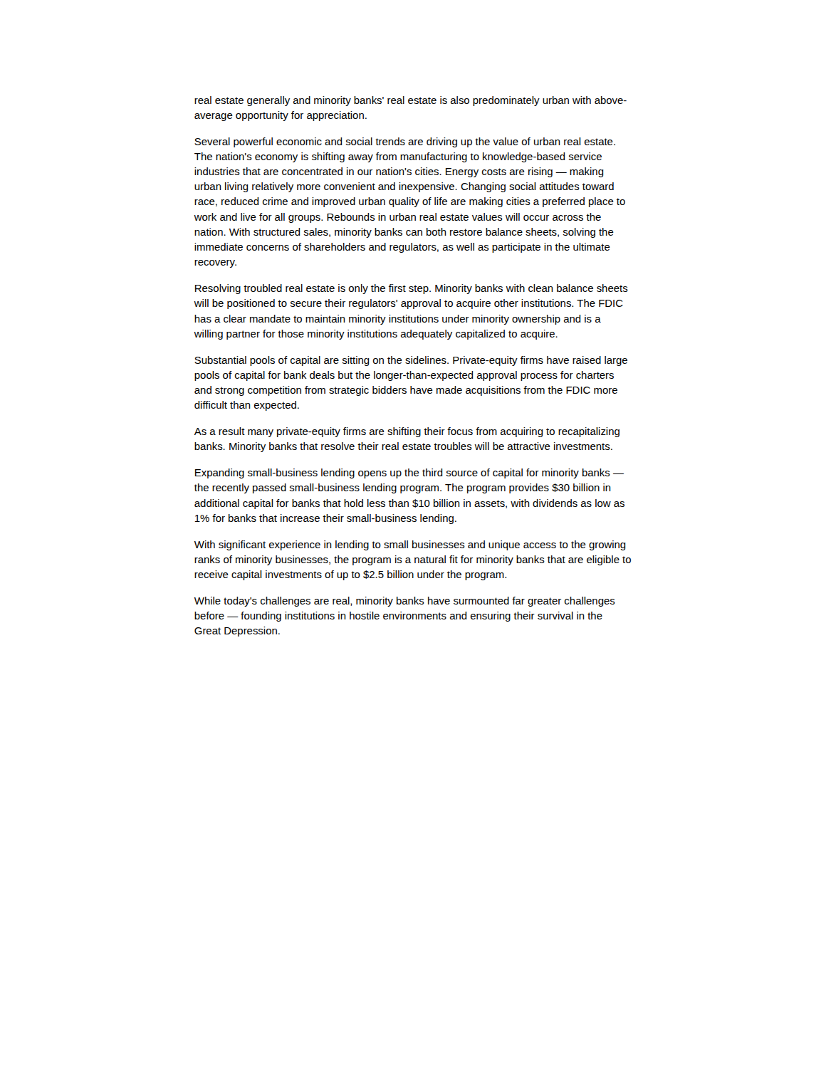real estate generally and minority banks' real estate is also predominately urban with above-average opportunity for appreciation.
Several powerful economic and social trends are driving up the value of urban real estate. The nation's economy is shifting away from manufacturing to knowledge-based service industries that are concentrated in our nation's cities. Energy costs are rising — making urban living relatively more convenient and inexpensive. Changing social attitudes toward race, reduced crime and improved urban quality of life are making cities a preferred place to work and live for all groups. Rebounds in urban real estate values will occur across the nation. With structured sales, minority banks can both restore balance sheets, solving the immediate concerns of shareholders and regulators, as well as participate in the ultimate recovery.
Resolving troubled real estate is only the first step. Minority banks with clean balance sheets will be positioned to secure their regulators' approval to acquire other institutions. The FDIC has a clear mandate to maintain minority institutions under minority ownership and is a willing partner for those minority institutions adequately capitalized to acquire.
Substantial pools of capital are sitting on the sidelines. Private-equity firms have raised large pools of capital for bank deals but the longer-than-expected approval process for charters and strong competition from strategic bidders have made acquisitions from the FDIC more difficult than expected.
As a result many private-equity firms are shifting their focus from acquiring to recapitalizing banks. Minority banks that resolve their real estate troubles will be attractive investments.
Expanding small-business lending opens up the third source of capital for minority banks — the recently passed small-business lending program. The program provides $30 billion in additional capital for banks that hold less than $10 billion in assets, with dividends as low as 1% for banks that increase their small-business lending.
With significant experience in lending to small businesses and unique access to the growing ranks of minority businesses, the program is a natural fit for minority banks that are eligible to receive capital investments of up to $2.5 billion under the program.
While today's challenges are real, minority banks have surmounted far greater challenges before — founding institutions in hostile environments and ensuring their survival in the Great Depression.